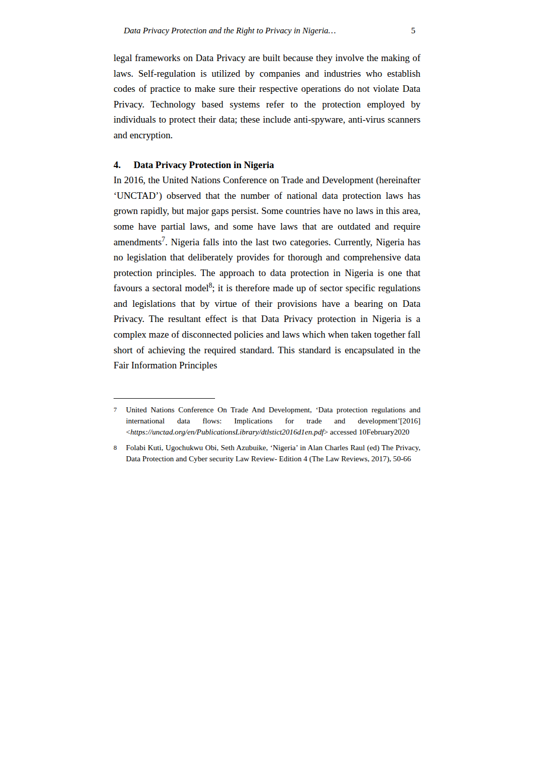Data Privacy Protection and the Right to Privacy in Nigeria… 5
legal frameworks on Data Privacy are built because they involve the making of laws. Self-regulation is utilized by companies and industries who establish codes of practice to make sure their respective operations do not violate Data Privacy. Technology based systems refer to the protection employed by individuals to protect their data; these include anti-spyware, anti-virus scanners and encryption.
4. Data Privacy Protection in Nigeria
In 2016, the United Nations Conference on Trade and Development (hereinafter ‘UNCTAD’) observed that the number of national data protection laws has grown rapidly, but major gaps persist. Some countries have no laws in this area, some have partial laws, and some have laws that are outdated and require amendments7. Nigeria falls into the last two categories. Currently, Nigeria has no legislation that deliberately provides for thorough and comprehensive data protection principles. The approach to data protection in Nigeria is one that favours a sectoral model8; it is therefore made up of sector specific regulations and legislations that by virtue of their provisions have a bearing on Data Privacy. The resultant effect is that Data Privacy protection in Nigeria is a complex maze of disconnected policies and laws which when taken together fall short of achieving the required standard. This standard is encapsulated in the Fair Information Principles
7
United Nations Conference On Trade And Development, ‘Data protection regulations and international data flows: Implications for trade and development’[2016]<https://unctad.org/en/PublicationsLibrary/dtlstict2016d1en.pdf> accessed 10February2020
8
Folabi Kuti, Ugochukwu Obi, Seth Azubuike, ‘Nigeria’ in Alan Charles Raul (ed) The Privacy, Data Protection and Cyber security Law Review- Edition 4 (The Law Reviews, 2017), 50-66